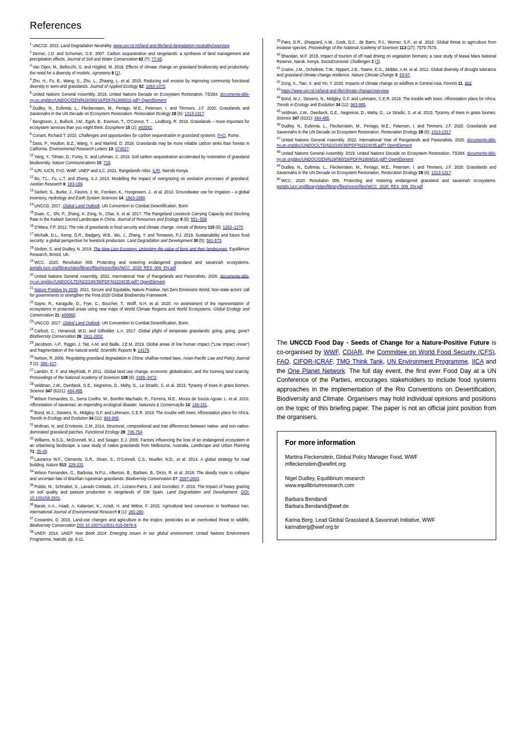References
UNCCD. 2022. Land Degradation Neutrality. www.unccd.int/land-and-life/land-degradation-neutrality/overview
Derner, J.D. and Schuman, G.E. 2007. Carbon sequestration and rangelands: a synthesis of land management and precipitation effects. Journal of Soil and Water Conservation 62 (7): 77-85.
Van Oijen, M., Bellocchi, G. and Höglind, M. 2018. Effects of climate change on grassland biodiversity and productivity: the need for a diversity of models. Agronomy 8 (2).
Zhu, H., Fu, B., Wang, S., Zhu, L., Zhaang, L. et al. 2015. Reducing soil erosion by improving community functional diversity in semi-arid grasslands. Journal of Applied Ecology 52: 1063-1072.
United Nations General Assembly. 2019. United Nations Decade on Ecosystem Restoration. 73/284. documents-dds-ny.un.org/doc/UNDOC/GEN/N19/060/16/PDF/N1906016.pdf? OpenElement
Dudley, N., Eufemia, L., Fleckenstein, M., Periago, M.E., Petersen, I. and Timmers, J.F. 2020. Grasslands and Savannahs in the UN Decade on Ecosystem Restoration. Restoration Ecology 28 (6): 1313-1317.
Bengtsson, J., Bullock, J.M., Egoh, B., Everson, T., O'Connor, T. ... Lindborg, R. 2019. Grasslands – more important for ecosystem services than you might think. Ecosphere 10 (2): e02582.
Conant, Richard T. 2010. Challenges and opportunities for carbon sequestration in grassland systems. FAO, Rome.
Dass, P., Houlton, B.Z., Wang, Y. and Warlind, D. 2018. Grasslands may be more reliable carbon sinks than forests in California. Environmental Research Letters 13: 074027.
Yang, Y., Tilman, D., Furey, G. and Lehman, C. 2019. Soil carbon sequestration accelerated by restoration of grassland biodiversity. Nature Communications 10: 718.
ILRI, IUCN, FAO, WWF, UNEP and ILC. 2021. Rangelands Atlas. ILRI, Nairobi Kenya.
Bo, T.L., Fu, L.T. and Zheng, X.J. 2013. Modelling the impact of overgrazing on evolution processes of grassland. Aeolian Research 9: 183-189.
Siebert, S., Burke, J., Faures, J. M., Frenken, K., Hoogeveen, J., et al. 2010. Groundwater use for irrigation – a global inventory, Hydrology and Earth System Sciences 14: 1863-1880.
UNCCD. 2017. Global Land Outlook. UN Convention to Combat Desertification, Bonn
Duan, C., Shi, P., Zhang, X, Zong, N., Chai, X. et al. 2017. The Rangeland Livestock Carrying Capacity and Stocking Rate in the Kailash Sacred Landscape in China. Journal of Resources and Ecology 8 (6): 551–558
O'Mara, F.P. 2012. The role of grasslands in food security and climate change. Annals of Botany 110 (6): 1263–1270.
Michalk, D.L., Kemp, D.R., Badgery, W.B., Wu, J., Zhang, Y. and Tomassin, P.J. 2018. Sustainability and future food security: a global perspective for livestock production. Land Degradation and Development 30 (5): 561-573.
Stolton, S. and Dudley, N. 2019. The New Lion Economy. Unlocking the value of lions and their landscapes, Equilibrium Research, Bristol, UK.
WCC. 2020. Resolution 009. Protecting and restoring endangered grassland and savannah ecosystems. portals.iucn.org/library/sites/library/files/resrecfiles/WCC_2020_RES_009_EN.pdf
United Nations General Assembly. 2022. International Year of Rangelands and Pastoralists, 2026. documents-dds-ny.un.org/doc/UNDOC/LTD/N22/240/35/PDF/N2224035.pdf? OpenElement
Nature Positive by 2030. 2021. Secure and Equitable, Nature Positive, Net Zero Emissions World: Non-state actors' call for governments to strengthen the Post-2020 Global Biodiversity Framework.
Sayre, R., Karagulle, D., Frye, C., Boucher, T., Wolff, N.H. et al. 2020. An assessment of the representation of ecosystems in protected areas using new maps of World Climate Regions and World Ecosystems. Global Ecology and Conservation 21: e00860.
UNCCD. 2017. Global Land Outlook. UN Convention to Combat Desertification, Bonn.
Carbutt, C., Henwood, W.D. and Gilfedder, L.A. 2017. Global plight of temperate grasslands: going, going, gone? Biodiversity Conservation 26: 2911-2932.
Jacobson, A.P., Riggio, J. Tait, A.M. and Baille, J.E.M. 2019. Global areas of low human impact ("Low Impact Areas") and fragmentation of the natural world. Scientific Reports 9: 14179.
Nelson, R. 2006. Regulating grassland degradation in China: shallow-rooted laws. Asian-Pacific Law and Policy Journal 7 (2): 385–417.
Lambin, E. F. and Meyfroidt, P. 2011. Global land use change, economic globalization, and the looming land scarcity. Proceedings of the National Academy of Sciences 108 (9): 3465–3472.
Veldman, J.W., Overbeck, G.E., Negreiros, D., Mahy, G., Le Stradic, S. et al. 2015. Tyranny of trees in grass biomes. Science 347 (6221): 484-485.
Wilson Fernandes, G., Serra Coelho, M., Bomfim Machado, R., Ferreira, M.E., Moura de Souza Aguiar, L. et al. 2016. Afforestation of savannas: an impending ecological disaster. Natureza & Conservação 14: 146-151.
Bond, W.J., Stevens, N., Midgley, G.F. and Lehmann, C.E.R. 2019. The trouble with trees: Afforestation plans for Africa. Trends in Ecology and Evolution 34 (11): 963-965.
Molinari, N. and D'Antonio, C.M. 2014. Structural, compositional and trait differences between native- and non-native-dominated grassland patches. Functional Ecology 28: 745-754.
Williams, N.S.G., McDonnell, M.J. and Seager, E.J. 2005. Factors influencing the loss of an endangered ecosystem in an urbanising landscape: a case study of native grasslands from Melbourne, Australia. Landscape and Urban Planning 71: 35-49.
Laurance W.F., Clements, G.R., Sloan, S., O'Connell, C.S., Mueller, N.D., et al. 2014. A global strategy for road building. Nature 513: 229-232.
Wilson Fernandes, G., Barbosa, N.P.U., Alberton, B., Barbieri, B., Dirzo, R. et al. 2018. The deadly route to collapse and uncertain fate of Brazilian rupestrian grasslands. Biodiversity Conservation 27: 2587-2603.
Pulido, M., Schnabel, S., Lavado Contado, J.F., Lozano-Parra, J. and González, F. 2016. The impact of heavy grazing on soil quality and pasture production in rangelands of SW Spain. Land Degradation and Development. DOI: 10.1002/ldr.2501.
Barati, A.A., Asadi, A, Kalantari, K., Azadi, H. and Witlox, F. 2015. Agricultural land conversion in Northwest Iran. International Journal of Environmental Research 9 (1): 281-290.
Costantini, D. 2015. Land-use changes and agriculture in the tropics: pesticides as an overlooked threat to wildlife. Biodiversity Conservation DOI 10.1007/s10531-015-0878-8.
UNEP. 2014. UNEP Year Book 2014: Emerging issues in our global environment. United Nations Environment Programme, Nairobi, pp. 6-11.
Paini, D.R., Sheppard, A.W., Cook, D.C., de Barro, P.J., Worner, S.P., et al. 2016. Global threat to agriculture from invasive species. Proceedings of the National Academy of Sciences 113 (27): 7575-7579.
Bhandari, M.P. 2018. Impact of tourism of off road driving on vegetation biomass: a case study of Masai Mara National Reserve, Narok, Kenya. SocioEconomic Challenges 2 (3).
Craine, J.M., Ocheltree, T.W., Nippert, J.B., Towne, E.G., Skibbe, A.M. et al. 2012. Global diversity of drought tolerance and grassland climate-change resilience. Nature Climate Change 3: 63-67.
Zong, X., Tian, X. and Yin, Y. 2020. Impacts of climate change on wildfires in Central Asia. Forests 11. 802.
https://www.unccd.int/land-and-life/climate-change/overview
Bond, W.J., Stevens, N., Midgley, G.F. and Lehmann, C.E.R. 2019. The trouble with trees: Afforestation plans for Africa. Trends in Ecology and Evolution 34 (11): 963-965.
Veldman, J.W., Overbeck, G.E., Negreiros, D., Mahy, G., Le Stradic, S. et al. 2015. Tyranny of trees in grass biomes. Science 347 (6221): 484-485.
Dudley, N., Eufemia, L., Fleckenstein, M., Periago, M.E., Petersen, I. and Timmers, J.F. 2020. Grasslands and Savannahs in the UN Decade on Ecosystem Restoration. Restoration Ecology 28 (6): 1313-1317.
United Nations General Assembly. 2022. International Year of Rangelands and Pastoralists, 2026. documents-dds-ny.un.org/doc/UNDOC/LTD/N22/240/35/PDF/N2224035.pdf? OpenElement
United Nations General Assembly. 2019. United Nations Decade on Ecosystem Restoration. 73/284. documents-dds-ny.un.org/doc/UNDOC/GEN/N19/060/16/PDF/N1906016.pdf? OpenElement
Dudley, N., Eufemia, L., Fleckenstein, M., Periago, M.E., Petersen, I. and Timmers, J.F. 2020. Grasslands and Savannahs in the UN Decade on Ecosystem Restoration. Restoration Ecology 28 (6): 1313-1317.
WCC. 2020. Resolution 009. Protecting and restoring endangered grassland and savannah ecosystems. portals.iucn.org/library/sites/library/files/resrecfiles/WCC_2020_RES_009_EN.pdf
The UNCCD Food Day - Seeds of Change for a Nature-Positive Future is co-organised by WWF, CGIAR, the Committee on World Food Security (CFS), FAO, CIFOR-ICRAF, TMG Think Tank, UN Environment Programme, IICA and the One Planet Network. The full day event, the first ever Food Day at a UN Conference of the Parties, encourages stakeholders to include food systems approaches in the implementation of the Rio Conventions on Desertification, Biodiversity and Climate. Organisers may hold individual opinions and positions on the topic of this briefing paper. The paper is not an official joint position from the organisers.
For more information
Martina Fleckenstein, Global Policy Manager Food, WWF
mfleckenstein@wwfint.org
Nigel Dudley, Equilibrium research
www.equilibriumresearch.com
Barbara Bendandi
Barbara.Bendandi@wwf.de
Karina Berg, Lead Global Grassland & Savannah Initiative, WWF
karinaberg@wwf.org.br